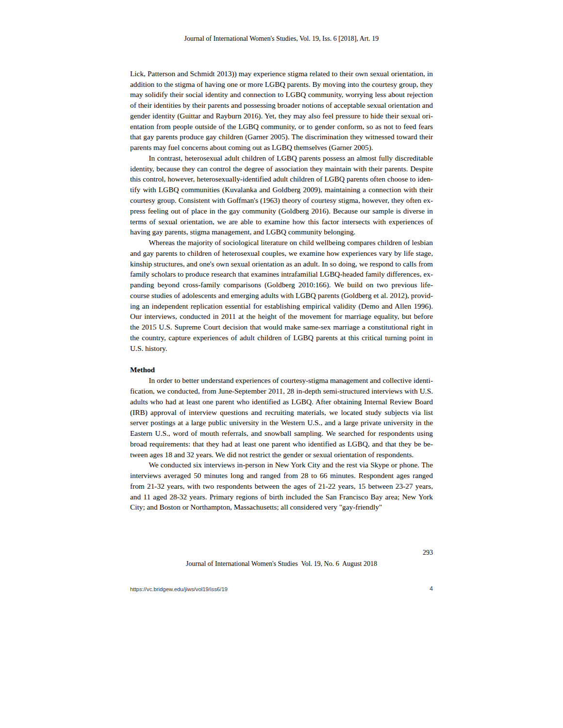Journal of International Women's Studies, Vol. 19, Iss. 6 [2018], Art. 19
Lick, Patterson and Schmidt 2013)) may experience stigma related to their own sexual orientation, in addition to the stigma of having one or more LGBQ parents. By moving into the courtesy group, they may solidify their social identity and connection to LGBQ community, worrying less about rejection of their identities by their parents and possessing broader notions of acceptable sexual orientation and gender identity (Guittar and Rayburn 2016). Yet, they may also feel pressure to hide their sexual orientation from people outside of the LGBQ community, or to gender conform, so as not to feed fears that gay parents produce gay children (Garner 2005). The discrimination they witnessed toward their parents may fuel concerns about coming out as LGBQ themselves (Garner 2005).
In contrast, heterosexual adult children of LGBQ parents possess an almost fully discreditable identity, because they can control the degree of association they maintain with their parents. Despite this control, however, heterosexually-identified adult children of LGBQ parents often choose to identify with LGBQ communities (Kuvalanka and Goldberg 2009), maintaining a connection with their courtesy group. Consistent with Goffman's (1963) theory of courtesy stigma, however, they often express feeling out of place in the gay community (Goldberg 2016). Because our sample is diverse in terms of sexual orientation, we are able to examine how this factor intersects with experiences of having gay parents, stigma management, and LGBQ community belonging.
Whereas the majority of sociological literature on child wellbeing compares children of lesbian and gay parents to children of heterosexual couples, we examine how experiences vary by life stage, kinship structures, and one's own sexual orientation as an adult. In so doing, we respond to calls from family scholars to produce research that examines intrafamilial LGBQ-headed family differences, expanding beyond cross-family comparisons (Goldberg 2010:166). We build on two previous life-course studies of adolescents and emerging adults with LGBQ parents (Goldberg et al. 2012), providing an independent replication essential for establishing empirical validity (Demo and Allen 1996). Our interviews, conducted in 2011 at the height of the movement for marriage equality, but before the 2015 U.S. Supreme Court decision that would make same-sex marriage a constitutional right in the country, capture experiences of adult children of LGBQ parents at this critical turning point in U.S. history.
Method
In order to better understand experiences of courtesy-stigma management and collective identification, we conducted, from June-September 2011, 28 in-depth semi-structured interviews with U.S. adults who had at least one parent who identified as LGBQ. After obtaining Internal Review Board (IRB) approval of interview questions and recruiting materials, we located study subjects via list server postings at a large public university in the Western U.S., and a large private university in the Eastern U.S., word of mouth referrals, and snowball sampling. We searched for respondents using broad requirements: that they had at least one parent who identified as LGBQ, and that they be between ages 18 and 32 years. We did not restrict the gender or sexual orientation of respondents.
We conducted six interviews in-person in New York City and the rest via Skype or phone. The interviews averaged 50 minutes long and ranged from 28 to 66 minutes. Respondent ages ranged from 21-32 years, with two respondents between the ages of 21-22 years, 15 between 23-27 years, and 11 aged 28-32 years. Primary regions of birth included the San Francisco Bay area; New York City; and Boston or Northampton, Massachusetts; all considered very "gay-friendly"
293
Journal of International Women's Studies Vol. 19, No. 6 August 2018
https://vc.bridgew.edu/jiws/vol19/iss6/19 4